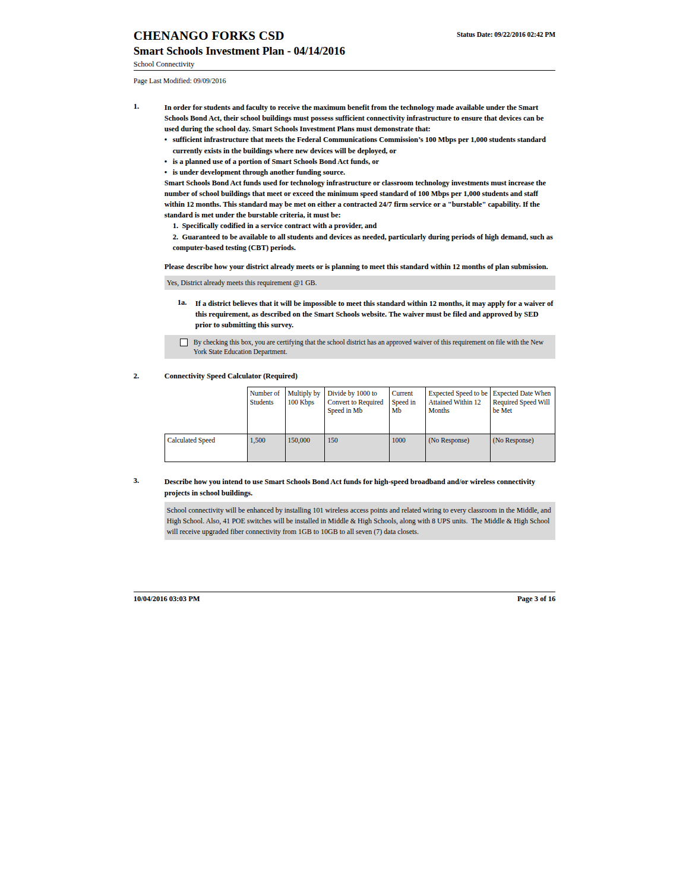CHENANGO FORKS CSD
Status Date: 09/22/2016 02:42 PM
Smart Schools Investment Plan - 04/14/2016
School Connectivity
Page Last Modified: 09/09/2016
1.
In order for students and faculty to receive the maximum benefit from the technology made available under the Smart Schools Bond Act, their school buildings must possess sufficient connectivity infrastructure to ensure that devices can be used during the school day. Smart Schools Investment Plans must demonstrate that:
sufficient infrastructure that meets the Federal Communications Commission’s 100 Mbps per 1,000 students standard currently exists in the buildings where new devices will be deployed, or
is a planned use of a portion of Smart Schools Bond Act funds, or
is under development through another funding source.
Smart Schools Bond Act funds used for technology infrastructure or classroom technology investments must increase the number of school buildings that meet or exceed the minimum speed standard of 100 Mbps per 1,000 students and staff within 12 months. This standard may be met on either a contracted 24/7 firm service or a "burstable" capability. If the standard is met under the burstable criteria, it must be:
1. Specifically codified in a service contract with a provider, and
2. Guaranteed to be available to all students and devices as needed, particularly during periods of high demand, such as computer-based testing (CBT) periods.
Please describe how your district already meets or is planning to meet this standard within 12 months of plan submission.
Yes, District already meets this requirement @1 GB.
1a.
If a district believes that it will be impossible to meet this standard within 12 months, it may apply for a waiver of this requirement, as described on the Smart Schools website. The waiver must be filed and approved by SED prior to submitting this survey.
By checking this box, you are certifying that the school district has an approved waiver of this requirement on file with the New York State Education Department.
2.
Connectivity Speed Calculator (Required)
| | Number of Students | Multiply by 100 Kbps | Divide by 1000 to Convert to Required Speed in Mb | Current Speed in Mb | Expected Speed to be Attained Within 12 Months | Expected Date When Required Speed Will be Met |
| --- | --- | --- | --- | --- | --- | --- |
| Calculated Speed | 1,500 | 150,000 | 150 | 1000 | (No Response) | (No Response) |
3.
Describe how you intend to use Smart Schools Bond Act funds for high-speed broadband and/or wireless connectivity projects in school buildings.
School connectivity will be enhanced by installing 101 wireless access points and related wiring to every classroom in the Middle, and High School. Also, 41 POE switches will be installed in Middle & High Schools, along with 8 UPS units. The Middle & High School will receive upgraded fiber connectivity from 1GB to 10GB to all seven (7) data closets.
10/04/2016 03:03 PM
Page 3 of 16